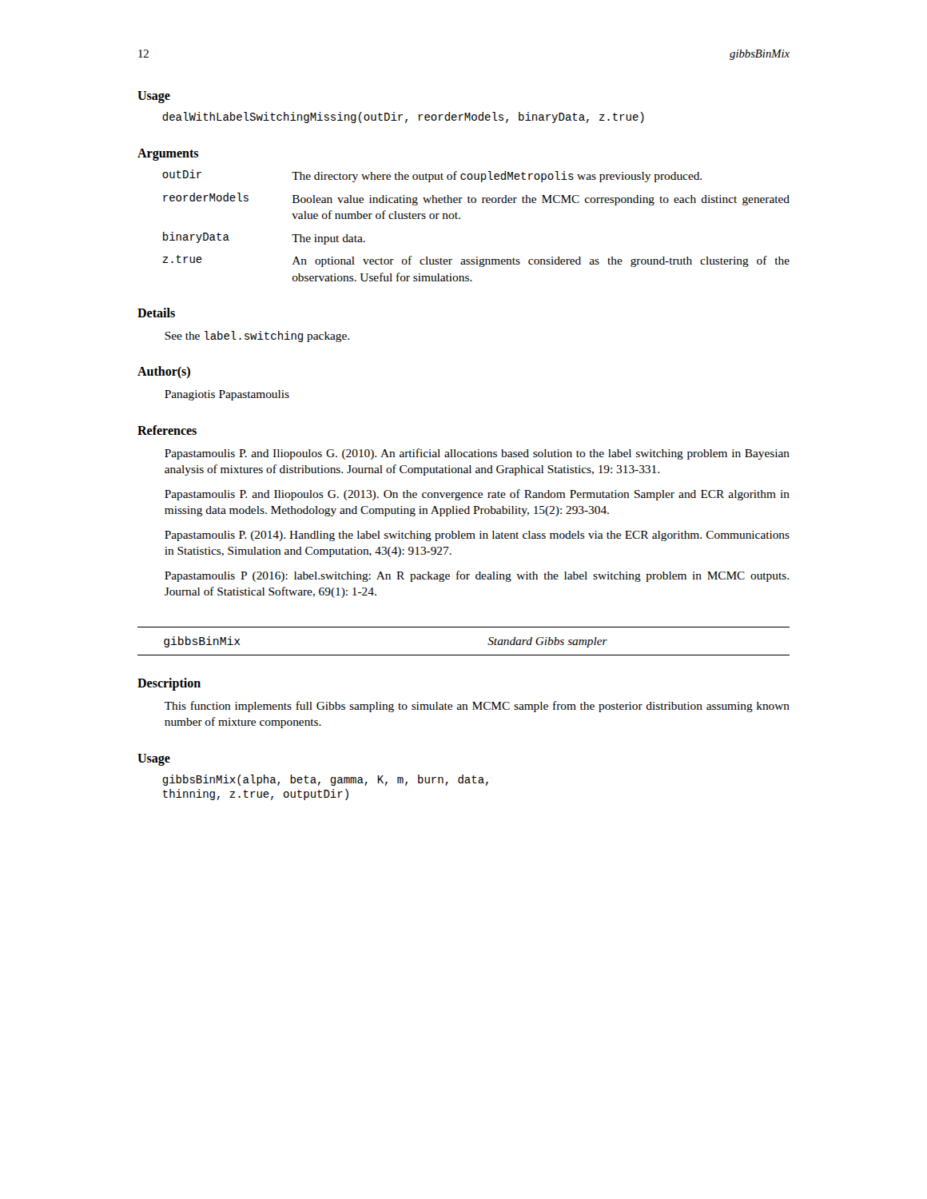12 gibbsBinMix
Usage
dealWithLabelSwitchingMissing(outDir, reorderModels, binaryData, z.true)
Arguments
outDir
The directory where the output of coupledMetropolis was previously produced.
reorderModels
Boolean value indicating whether to reorder the MCMC corresponding to each distinct generated value of number of clusters or not.
binaryData
The input data.
z.true
An optional vector of cluster assignments considered as the ground-truth clustering of the observations. Useful for simulations.
Details
See the label.switching package.
Author(s)
Panagiotis Papastamoulis
References
Papastamoulis P. and Iliopoulos G. (2010). An artificial allocations based solution to the label switching problem in Bayesian analysis of mixtures of distributions. Journal of Computational and Graphical Statistics, 19: 313-331.
Papastamoulis P. and Iliopoulos G. (2013). On the convergence rate of Random Permutation Sampler and ECR algorithm in missing data models. Methodology and Computing in Applied Probability, 15(2): 293-304.
Papastamoulis P. (2014). Handling the label switching problem in latent class models via the ECR algorithm. Communications in Statistics, Simulation and Computation, 43(4): 913-927.
Papastamoulis P (2016): label.switching: An R package for dealing with the label switching problem in MCMC outputs. Journal of Statistical Software, 69(1): 1-24.
gibbsBinMix Standard Gibbs sampler
Description
This function implements full Gibbs sampling to simulate an MCMC sample from the posterior distribution assuming known number of mixture components.
Usage
gibbsBinMix(alpha, beta, gamma, K, m, burn, data,
thinning, z.true, outputDir)